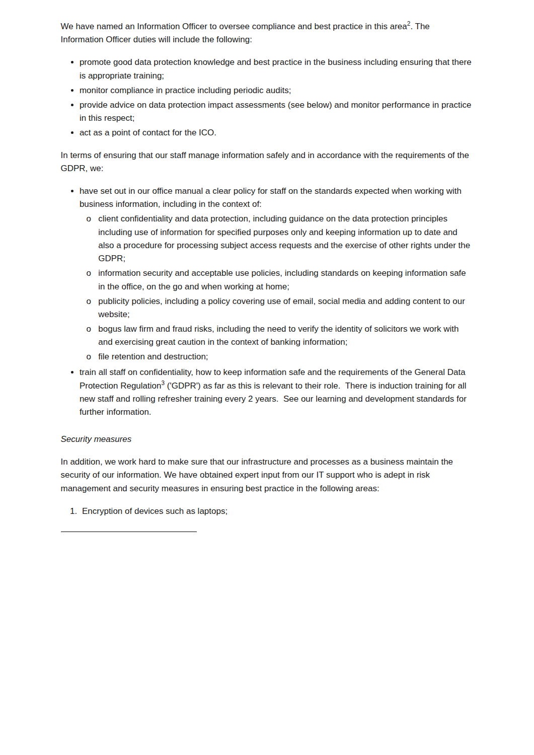We have named an Information Officer to oversee compliance and best practice in this area2. The Information Officer duties will include the following:
promote good data protection knowledge and best practice in the business including ensuring that there is appropriate training;
monitor compliance in practice including periodic audits;
provide advice on data protection impact assessments (see below) and monitor performance in practice in this respect;
act as a point of contact for the ICO.
In terms of ensuring that our staff manage information safely and in accordance with the requirements of the GDPR, we:
have set out in our office manual a clear policy for staff on the standards expected when working with business information, including in the context of:
client confidentiality and data protection, including guidance on the data protection principles including use of information for specified purposes only and keeping information up to date and also a procedure for processing subject access requests and the exercise of other rights under the GDPR;
information security and acceptable use policies, including standards on keeping information safe in the office, on the go and when working at home;
publicity policies, including a policy covering use of email, social media and adding content to our website;
bogus law firm and fraud risks, including the need to verify the identity of solicitors we work with and exercising great caution in the context of banking information;
file retention and destruction;
train all staff on confidentiality, how to keep information safe and the requirements of the General Data Protection Regulation3 ('GDPR') as far as this is relevant to their role. There is induction training for all new staff and rolling refresher training every 2 years. See our learning and development standards for further information.
Security measures
In addition, we work hard to make sure that our infrastructure and processes as a business maintain the security of our information. We have obtained expert input from our IT support who is adept in risk management and security measures in ensuring best practice in the following areas:
Encryption of devices such as laptops;